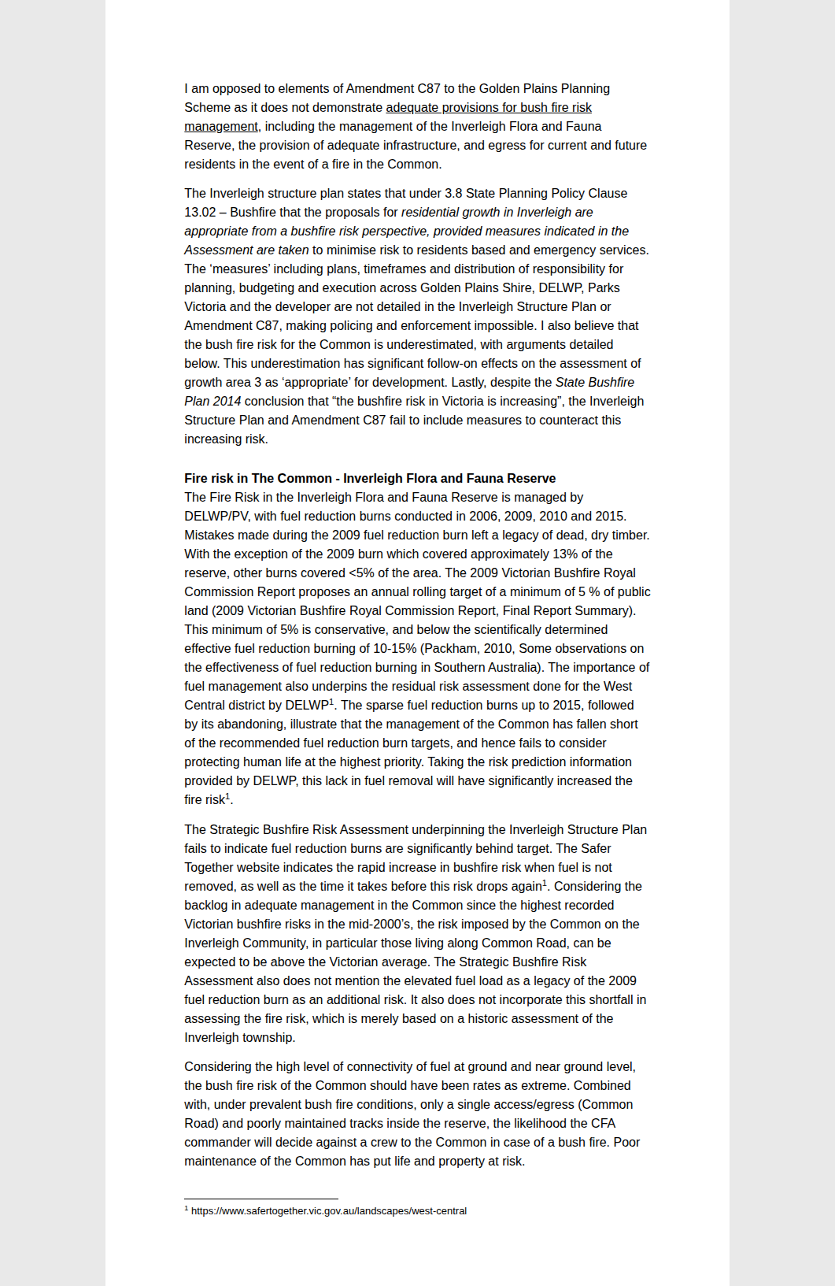I am opposed to elements of Amendment C87 to the Golden Plains Planning Scheme as it does not demonstrate adequate provisions for bush fire risk management, including the management of the Inverleigh Flora and Fauna Reserve, the provision of adequate infrastructure, and egress for current and future residents in the event of a fire in the Common.
The Inverleigh structure plan states that under 3.8 State Planning Policy Clause 13.02 – Bushfire that the proposals for residential growth in Inverleigh are appropriate from a bushfire risk perspective, provided measures indicated in the Assessment are taken to minimise risk to residents based and emergency services. The ‘measures’ including plans, timeframes and distribution of responsibility for planning, budgeting and execution across Golden Plains Shire, DELWP, Parks Victoria and the developer are not detailed in the Inverleigh Structure Plan or Amendment C87, making policing and enforcement impossible. I also believe that the bush fire risk for the Common is underestimated, with arguments detailed below. This underestimation has significant follow-on effects on the assessment of growth area 3 as ‘appropriate’ for development. Lastly, despite the State Bushfire Plan 2014 conclusion that “the bushfire risk in Victoria is increasing”, the Inverleigh Structure Plan and Amendment C87 fail to include measures to counteract this increasing risk.
Fire risk in The Common - Inverleigh Flora and Fauna Reserve
The Fire Risk in the Inverleigh Flora and Fauna Reserve is managed by DELWP/PV, with fuel reduction burns conducted in 2006, 2009, 2010 and 2015. Mistakes made during the 2009 fuel reduction burn left a legacy of dead, dry timber. With the exception of the 2009 burn which covered approximately 13% of the reserve, other burns covered <5% of the area. The 2009 Victorian Bushfire Royal Commission Report proposes an annual rolling target of a minimum of 5 % of public land (2009 Victorian Bushfire Royal Commission Report, Final Report Summary). This minimum of 5% is conservative, and below the scientifically determined effective fuel reduction burning of 10-15% (Packham, 2010, Some observations on the effectiveness of fuel reduction burning in Southern Australia). The importance of fuel management also underpins the residual risk assessment done for the West Central district by DELWP1. The sparse fuel reduction burns up to 2015, followed by its abandoning, illustrate that the management of the Common has fallen short of the recommended fuel reduction burn targets, and hence fails to consider protecting human life at the highest priority. Taking the risk prediction information provided by DELWP, this lack in fuel removal will have significantly increased the fire risk1.
The Strategic Bushfire Risk Assessment underpinning the Inverleigh Structure Plan fails to indicate fuel reduction burns are significantly behind target. The Safer Together website indicates the rapid increase in bushfire risk when fuel is not removed, as well as the time it takes before this risk drops again1. Considering the backlog in adequate management in the Common since the highest recorded Victorian bushfire risks in the mid-2000’s, the risk imposed by the Common on the Inverleigh Community, in particular those living along Common Road, can be expected to be above the Victorian average. The Strategic Bushfire Risk Assessment also does not mention the elevated fuel load as a legacy of the 2009 fuel reduction burn as an additional risk. It also does not incorporate this shortfall in assessing the fire risk, which is merely based on a historic assessment of the Inverleigh township.
Considering the high level of connectivity of fuel at ground and near ground level, the bush fire risk of the Common should have been rates as extreme. Combined with, under prevalent bush fire conditions, only a single access/egress (Common Road) and poorly maintained tracks inside the reserve, the likelihood the CFA commander will decide against a crew to the Common in case of a bush fire. Poor maintenance of the Common has put life and property at risk.
1 https://www.safertogether.vic.gov.au/landscapes/west-central